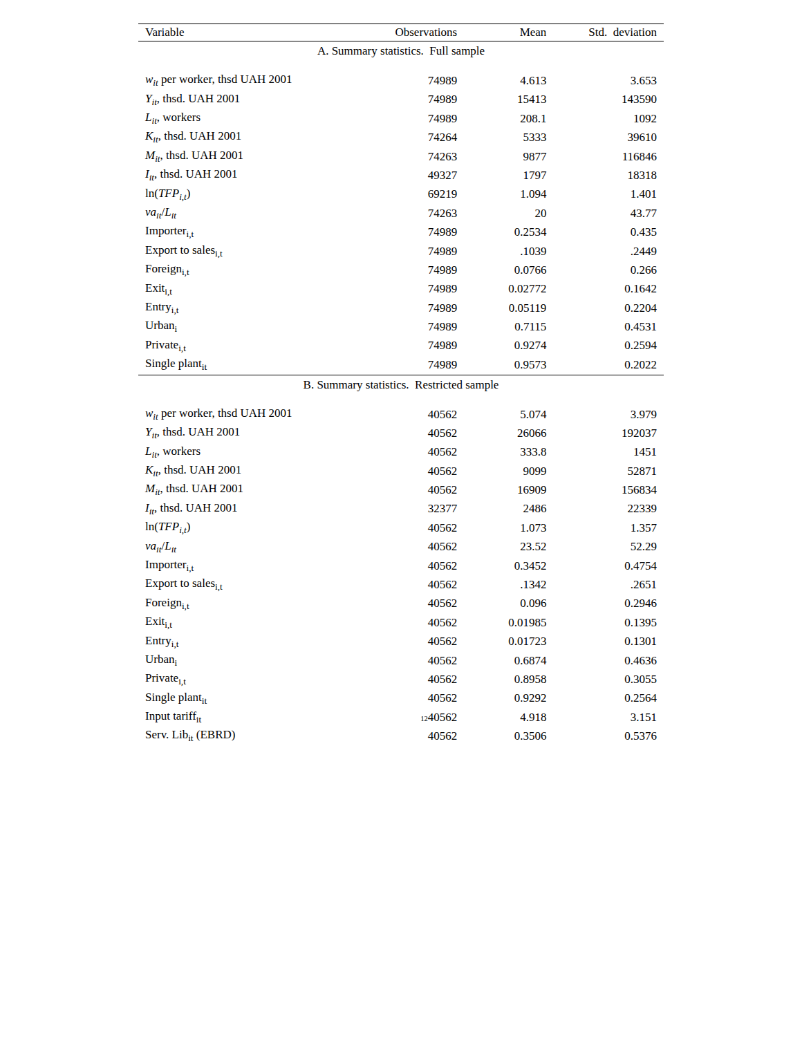| Variable | Observations | Mean | Std. deviation |
| --- | --- | --- | --- |
| A. Summary statistics. Full sample |
| w it per worker, thsd UAH 2001 | 74989 | 4.613 | 3.653 |
| Y it , thsd. UAH 2001 | 74989 | 15413 | 143590 |
| L it , workers | 74989 | 208.1 | 1092 |
| K it , thsd. UAH 2001 | 74264 | 5333 | 39610 |
| M it , thsd. UAH 2001 | 74263 | 9877 | 116846 |
| I it , thsd. UAH 2001 | 49327 | 1797 | 18318 |
| ln( TFP i,t ) | 69219 | 1.094 | 1.401 |
| va it / L it | 74263 | 20 | 43.77 |
| Importer i,t | 74989 | 0.2534 | 0.435 |
| Export to sales i,t | 74989 | .1039 | .2449 |
| Foreign i,t | 74989 | 0.0766 | 0.266 |
| Exit i,t | 74989 | 0.02772 | 0.1642 |
| Entry i,t | 74989 | 0.05119 | 0.2204 |
| Urban i | 74989 | 0.7115 | 0.4531 |
| Private i,t | 74989 | 0.9274 | 0.2594 |
| Single plant it | 74989 | 0.9573 | 0.2022 |
| B. Summary statistics. Restricted sample |
| w it per worker, thsd UAH 2001 | 40562 | 5.074 | 3.979 |
| Y it , thsd. UAH 2001 | 40562 | 26066 | 192037 |
| L it , workers | 40562 | 333.8 | 1451 |
| K it , thsd. UAH 2001 | 40562 | 9099 | 52871 |
| M it , thsd. UAH 2001 | 40562 | 16909 | 156834 |
| I it , thsd. UAH 2001 | 32377 | 2486 | 22339 |
| ln( TFP i,t ) | 40562 | 1.073 | 1.357 |
| va it / L it | 40562 | 23.52 | 52.29 |
| Importer i,t | 40562 | 0.3452 | 0.4754 |
| Export to sales i,t | 40562 | .1342 | .2651 |
| Foreign i,t | 40562 | 0.096 | 0.2946 |
| Exit i,t | 40562 | 0.01985 | 0.1395 |
| Entry i,t | 40562 | 0.01723 | 0.1301 |
| Urban i | 40562 | 0.6874 | 0.4636 |
| Private i,t | 40562 | 0.8958 | 0.3055 |
| Single plant it | 40562 | 0.9292 | 0.2564 |
| Input tariff it | 12 40562 | 4.918 | 3.151 |
| Serv. Lib it (EBRD) | 40562 | 0.3506 | 0.5376 |